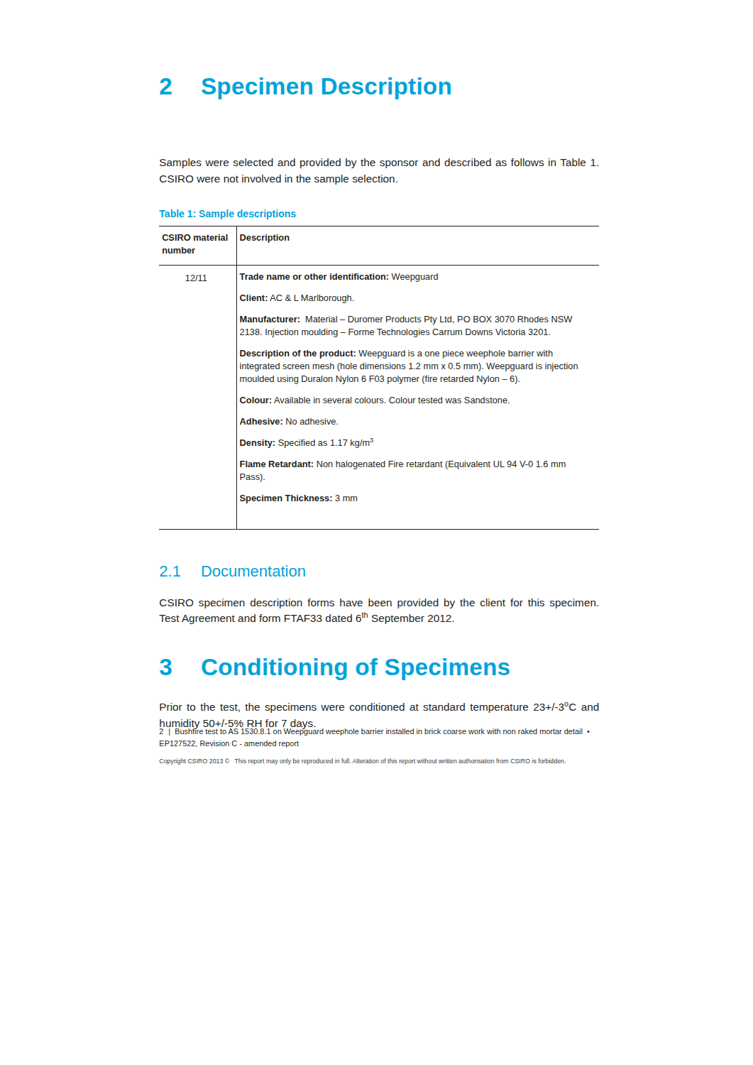2 Specimen Description
Samples were selected and provided by the sponsor and described as follows in Table 1. CSIRO were not involved in the sample selection.
Table 1: Sample descriptions
| CSIRO material number | Description |
| --- | --- |
| 12/11 | Trade name or other identification: Weepguard Client: AC & L Marlborough. Manufacturer: Material – Duromer Products Pty Ltd, PO BOX 3070 Rhodes NSW 2138. Injection moulding – Forme Technologies Carrum Downs Victoria 3201. Description of the product: Weepguard is a one piece weephole barrier with integrated screen mesh (hole dimensions 1.2 mm x 0.5 mm). Weepguard is injection moulded using Duralon Nylon 6 F03 polymer (fire retarded Nylon – 6). Colour: Available in several colours. Colour tested was Sandstone. Adhesive: No adhesive. Density: Specified as 1.17 kg/m 3 Flame Retardant: Non halogenated Fire retardant (Equivalent UL 94 V-0 1.6 mm Pass). Specimen Thickness: 3 mm |
2.1 Documentation
CSIRO specimen description forms have been provided by the client for this specimen. Test Agreement and form FTAF33 dated 6th September 2012.
3 Conditioning of Specimens
Prior to the test, the specimens were conditioned at standard temperature 23+/-3oC and humidity 50+/-5% RH for 7 days.
2| Bushfire test to AS 1530.8.1 on Weepguard weephole barrier installed in brick coarse work with non raked mortar detail • EP127522, Revision C - amended report
Copyright CSIRO 2013 © This report may only be reproduced in full. Alteration of this report without written authorisation from CSIRO is forbidden.